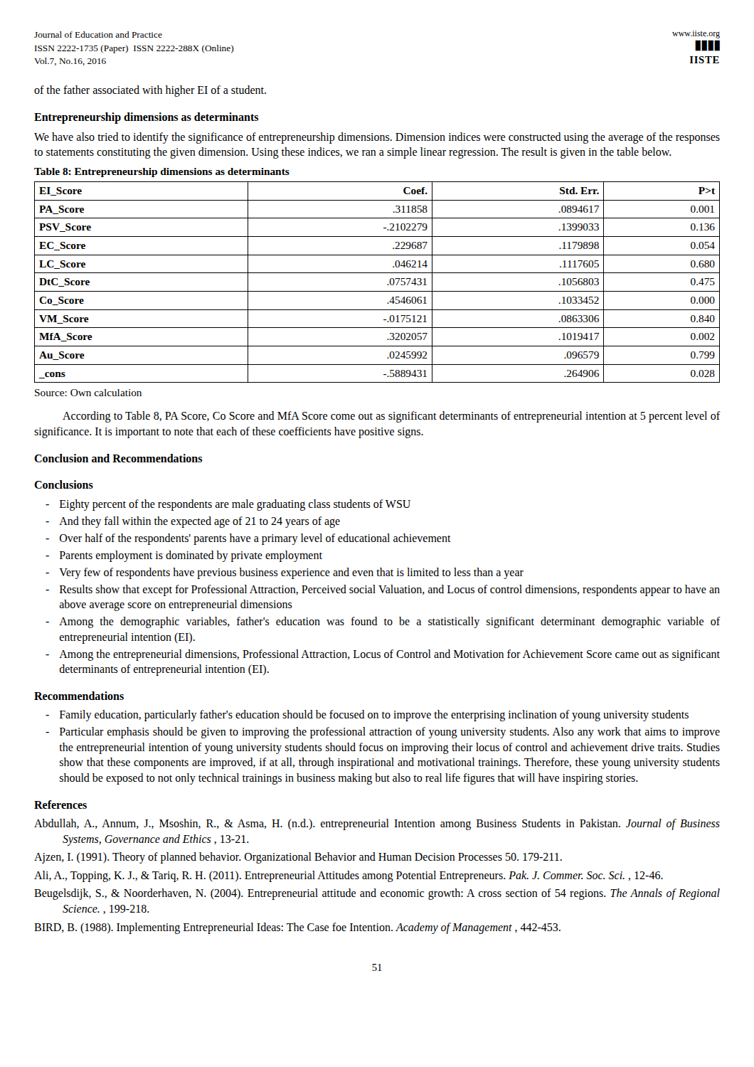Journal of Education and Practice
ISSN 2222-1735 (Paper) ISSN 2222-288X (Online)
Vol.7, No.16, 2016
www.iiste.org
▮▮▮▮
IISTE
of the father associated with higher EI of a student.
Entrepreneurship dimensions as determinants
We have also tried to identify the significance of entrepreneurship dimensions. Dimension indices were constructed using the average of the responses to statements constituting the given dimension. Using these indices, we ran a simple linear regression. The result is given in the table below.
Table 8: Entrepreneurship dimensions as determinants
| EI_Score | Coef. | Std. Err. | P>t |
| --- | --- | --- | --- |
| PA_Score | .311858 | .0894617 | 0.001 |
| PSV_Score | -.2102279 | .1399033 | 0.136 |
| EC_Score | .229687 | .1179898 | 0.054 |
| LC_Score | .046214 | .1117605 | 0.680 |
| DtC_Score | .0757431 | .1056803 | 0.475 |
| Co_Score | .4546061 | .1033452 | 0.000 |
| VM_Score | -.0175121 | .0863306 | 0.840 |
| MfA_Score | .3202057 | .1019417 | 0.002 |
| Au_Score | .0245992 | .096579 | 0.799 |
| _cons | -.5889431 | .264906 | 0.028 |
Source: Own calculation
According to Table 8, PA Score, Co Score and MfA Score come out as significant determinants of entrepreneurial intention at 5 percent level of significance. It is important to note that each of these coefficients have positive signs.
Conclusion and Recommendations
Conclusions
Eighty percent of the respondents are male graduating class students of WSU
And they fall within the expected age of 21 to 24 years of age
Over half of the respondents' parents have a primary level of educational achievement
Parents employment is dominated by private employment
Very few of respondents have previous business experience and even that is limited to less than a year
Results show that except for Professional Attraction, Perceived social Valuation, and Locus of control dimensions, respondents appear to have an above average score on entrepreneurial dimensions
Among the demographic variables, father's education was found to be a statistically significant determinant demographic variable of entrepreneurial intention (EI).
Among the entrepreneurial dimensions, Professional Attraction, Locus of Control and Motivation for Achievement Score came out as significant determinants of entrepreneurial intention (EI).
Recommendations
Family education, particularly father's education should be focused on to improve the enterprising inclination of young university students
Particular emphasis should be given to improving the professional attraction of young university students. Also any work that aims to improve the entrepreneurial intention of young university students should focus on improving their locus of control and achievement drive traits. Studies show that these components are improved, if at all, through inspirational and motivational trainings. Therefore, these young university students should be exposed to not only technical trainings in business making but also to real life figures that will have inspiring stories.
References
Abdullah, A., Annum, J., Msoshin, R., & Asma, H. (n.d.). entrepreneurial Intention among Business Students in Pakistan. Journal of Business Systems, Governance and Ethics , 13-21.
Ajzen, I. (1991). Theory of planned behavior. Organizational Behavior and Human Decision Processes 50. 179-211.
Ali, A., Topping, K. J., & Tariq, R. H. (2011). Entrepreneurial Attitudes among Potential Entrepreneurs. Pak. J. Commer. Soc. Sci. , 12-46.
Beugelsdijk, S., & Noorderhaven, N. (2004). Entrepreneurial attitude and economic growth: A cross section of 54 regions. The Annals of Regional Science. , 199-218.
BIRD, B. (1988). Implementing Entrepreneurial Ideas: The Case foe Intention. Academy of Management , 442-453.
51